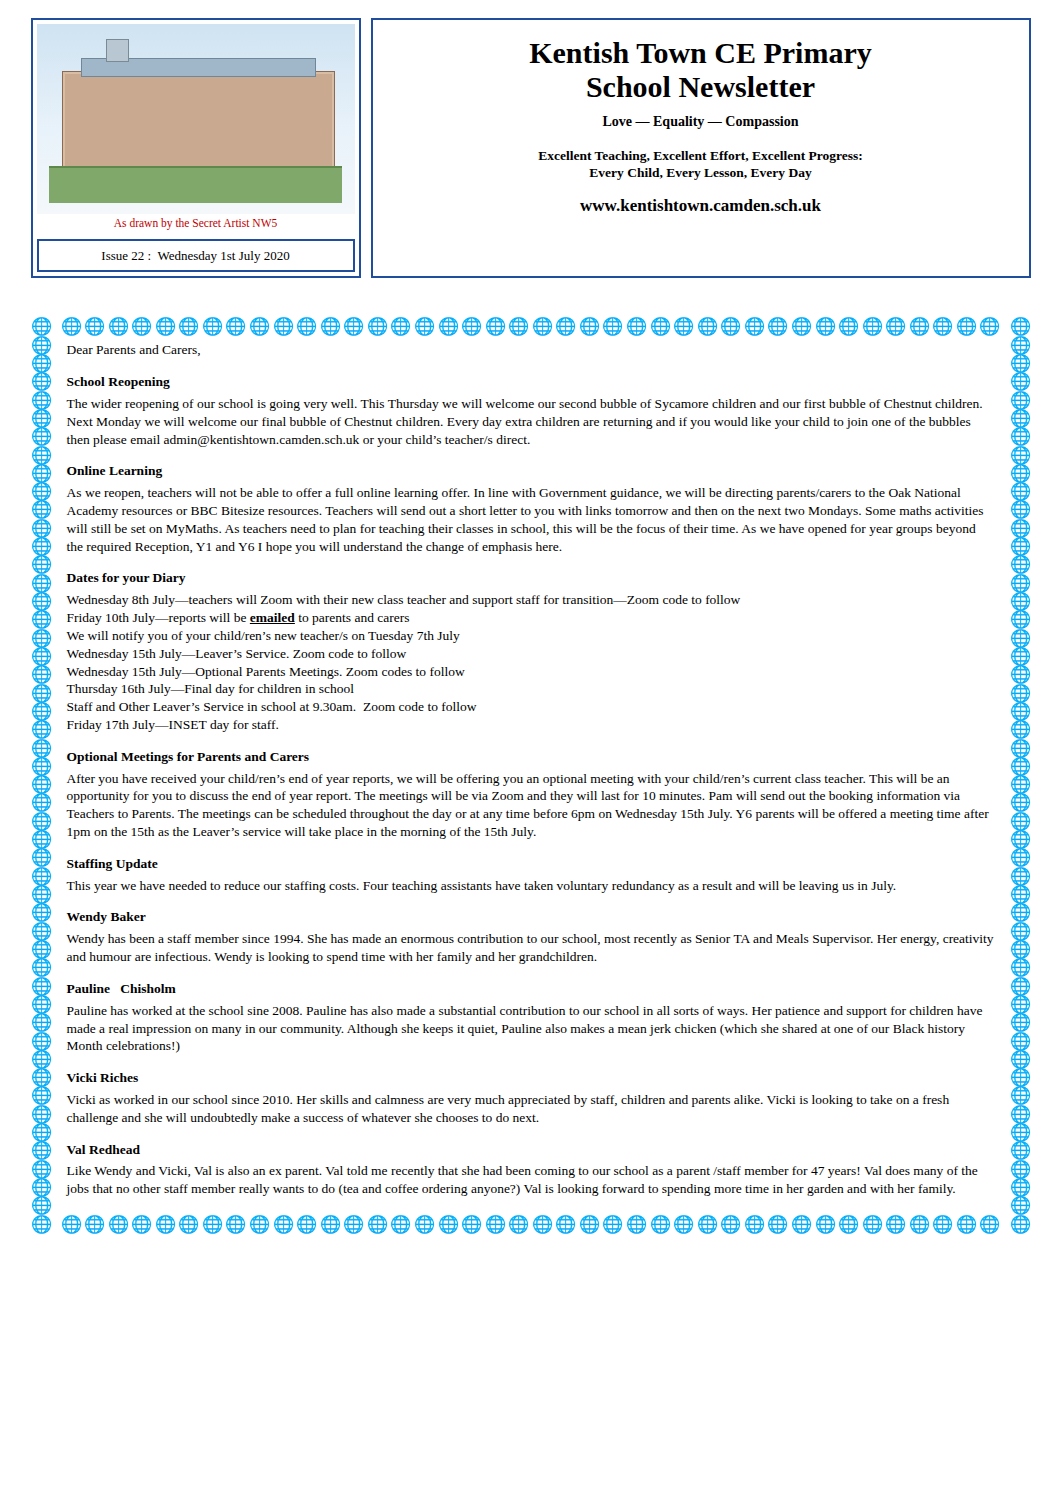As drawn by the Secret Artist NW5
Issue 22 : Wednesday 1st July 2020
Kentish Town CE Primary
School Newsletter
Love — Equality — Compassion
Excellent Teaching, Excellent Effort, Excellent Progress:
Every Child, Every Lesson, Every Day
www.kentishtown.camden.sch.uk
🌐🌐🌐🌐🌐🌐🌐🌐🌐🌐🌐🌐🌐🌐🌐🌐🌐🌐🌐🌐🌐🌐🌐🌐🌐🌐🌐🌐🌐🌐🌐🌐🌐🌐🌐🌐🌐🌐🌐🌐
🌐🌐🌐🌐🌐🌐🌐🌐🌐🌐🌐🌐🌐🌐🌐🌐🌐🌐🌐🌐🌐🌐🌐🌐🌐🌐🌐🌐🌐🌐🌐🌐🌐🌐🌐🌐🌐🌐🌐🌐🌐🌐🌐🌐🌐🌐🌐🌐🌐🌐
🌐🌐🌐🌐🌐🌐🌐🌐🌐🌐🌐🌐🌐🌐🌐🌐🌐🌐🌐🌐🌐🌐🌐🌐🌐🌐🌐🌐🌐🌐🌐🌐🌐🌐🌐🌐🌐🌐🌐🌐🌐🌐🌐🌐🌐🌐🌐🌐🌐🌐
Dear Parents and Carers,
School Reopening
The wider reopening of our school is going very well. This Thursday we will welcome our second bubble of Sycamore children and our first bubble of Chestnut children. Next Monday we will welcome our final bubble of Chestnut children. Every day extra children are returning and if you would like your child to join one of the bubbles then please email admin@kentishtown.camden.sch.uk or your child’s teacher/s direct.
Online Learning
As we reopen, teachers will not be able to offer a full online learning offer. In line with Government guidance, we will be directing parents/carers to the Oak National Academy resources or BBC Bitesize resources. Teachers will send out a short letter to you with links tomorrow and then on the next two Mondays. Some maths activities will still be set on MyMaths. As teachers need to plan for teaching their classes in school, this will be the focus of their time. As we have opened for year groups beyond the required Reception, Y1 and Y6 I hope you will understand the change of emphasis here.
Dates for your Diary
Wednesday 8th July—teachers will Zoom with their new class teacher and support staff for transition—Zoom code to follow
Friday 10th July—reports will be emailed to parents and carers
We will notify you of your child/ren’s new teacher/s on Tuesday 7th July
Wednesday 15th July—Leaver’s Service. Zoom code to follow
Wednesday 15th July—Optional Parents Meetings. Zoom codes to follow
Thursday 16th July—Final day for children in school
Staff and Other Leaver’s Service in school at 9.30am. Zoom code to follow
Friday 17th July—INSET day for staff.
Optional Meetings for Parents and Carers
After you have received your child/ren’s end of year reports, we will be offering you an optional meeting with your child/ren’s current class teacher. This will be an opportunity for you to discuss the end of year report. The meetings will be via Zoom and they will last for 10 minutes. Pam will send out the booking information via Teachers to Parents. The meetings can be scheduled throughout the day or at any time before 6pm on Wednesday 15th July. Y6 parents will be offered a meeting time after 1pm on the 15th as the Leaver’s service will take place in the morning of the 15th July.
Staffing Update
This year we have needed to reduce our staffing costs. Four teaching assistants have taken voluntary redundancy as a result and will be leaving us in July.
Wendy Baker
Wendy has been a staff member since 1994. She has made an enormous contribution to our school, most recently as Senior TA and Meals Supervisor. Her energy, creativity and humour are infectious. Wendy is looking to spend time with her family and her grandchildren.
Pauline Chisholm
Pauline has worked at the school sine 2008. Pauline has also made a substantial contribution to our school in all sorts of ways. Her patience and support for children have made a real impression on many in our community. Although she keeps it quiet, Pauline also makes a mean jerk chicken (which she shared at one of our Black history Month celebrations!)
Vicki Riches
Vicki as worked in our school since 2010. Her skills and calmness are very much appreciated by staff, children and parents alike. Vicki is looking to take on a fresh challenge and she will undoubtedly make a success of whatever she chooses to do next.
Val Redhead
Like Wendy and Vicki, Val is also an ex parent. Val told me recently that she had been coming to our school as a parent /staff member for 47 years! Val does many of the jobs that no other staff member really wants to do (tea and coffee ordering anyone?) Val is looking forward to spending more time in her garden and with her family.
🌐🌐🌐🌐🌐🌐🌐🌐🌐🌐🌐🌐🌐🌐🌐🌐🌐🌐🌐🌐🌐🌐🌐🌐🌐🌐🌐🌐🌐🌐🌐🌐🌐🌐🌐🌐🌐🌐🌐🌐